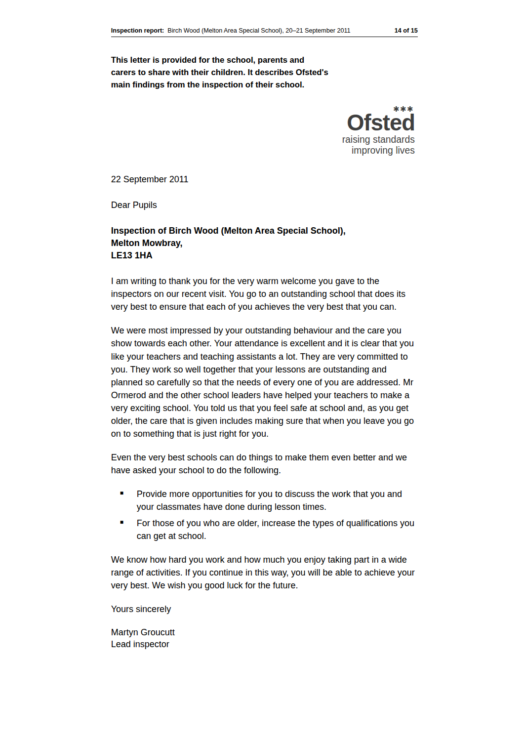Inspection report: Birch Wood (Melton Area Special School), 20–21 September 2011
14 of 15
This letter is provided for the school, parents and
carers to share with their children. It describes Ofsted's
main findings from the inspection of their school.
✱✱✱
Ofsted
raising standards
improving lives
22 September 2011
Dear Pupils
Inspection of Birch Wood (Melton Area Special School), Melton Mowbray,
LE13 1HA
I am writing to thank you for the very warm welcome you gave to the inspectors on our recent visit. You go to an outstanding school that does its very best to ensure that each of you achieves the very best that you can.
We were most impressed by your outstanding behaviour and the care you show towards each other. Your attendance is excellent and it is clear that you like your teachers and teaching assistants a lot. They are very committed to you. They work so well together that your lessons are outstanding and planned so carefully so that the needs of every one of you are addressed. Mr Ormerod and the other school leaders have helped your teachers to make a very exciting school. You told us that you feel safe at school and, as you get older, the care that is given includes making sure that when you leave you go on to something that is just right for you.
Even the very best schools can do things to make them even better and we have asked your school to do the following.
Provide more opportunities for you to discuss the work that you and your classmates have done during lesson times.
For those of you who are older, increase the types of qualifications you can get at school.
We know how hard you work and how much you enjoy taking part in a wide range of activities. If you continue in this way, you will be able to achieve your very best. We wish you good luck for the future.
Yours sincerely
Martyn Groucutt
Lead inspector